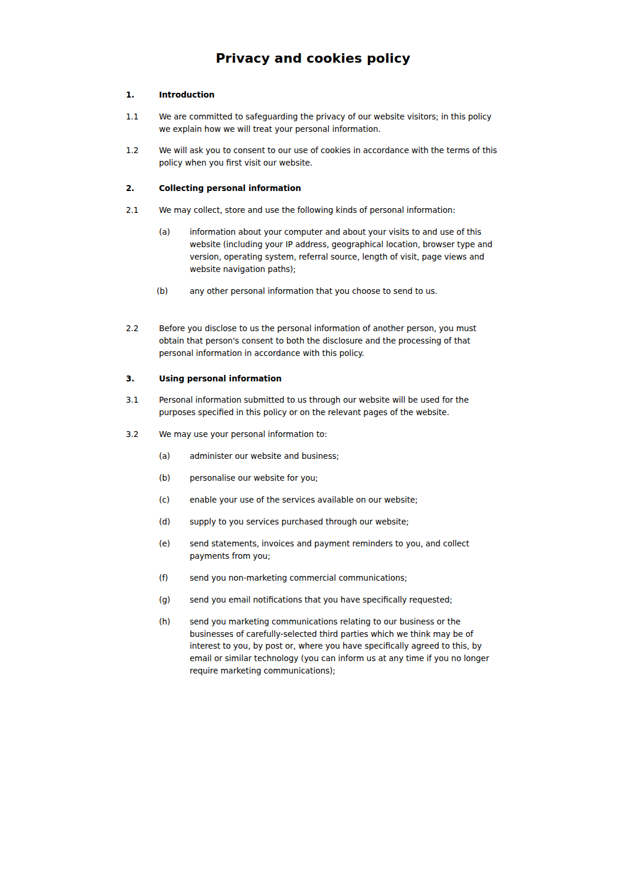Privacy and cookies policy
1.
Introduction
1.1
We are committed to safeguarding the privacy of our website visitors; in this policy we explain how we will treat your personal information.
1.2
We will ask you to consent to our use of cookies in accordance with the terms of this policy when you first visit our website.
2.
Collecting personal information
2.1
We may collect, store and use the following kinds of personal information:
(a)
information about your computer and about your visits to and use of this website (including your IP address, geographical location, browser type and version, operating system, referral source, length of visit, page views and website navigation paths);
(b)
any other personal information that you choose to send to us.
2.2
Before you disclose to us the personal information of another person, you must obtain that person's consent to both the disclosure and the processing of that personal information in accordance with this policy.
3.
Using personal information
3.1
Personal information submitted to us through our website will be used for the purposes specified in this policy or on the relevant pages of the website.
3.2
We may use your personal information to:
(a)
administer our website and business;
(b)
personalise our website for you;
(c)
enable your use of the services available on our website;
(d)
supply to you services purchased through our website;
(e)
send statements, invoices and payment reminders to you, and collect payments from you;
(f)
send you non-marketing commercial communications;
(g)
send you email notifications that you have specifically requested;
(h)
send you marketing communications relating to our business or the businesses of carefully-selected third parties which we think may be of interest to you, by post or, where you have specifically agreed to this, by email or similar technology (you can inform us at any time if you no longer require marketing communications);